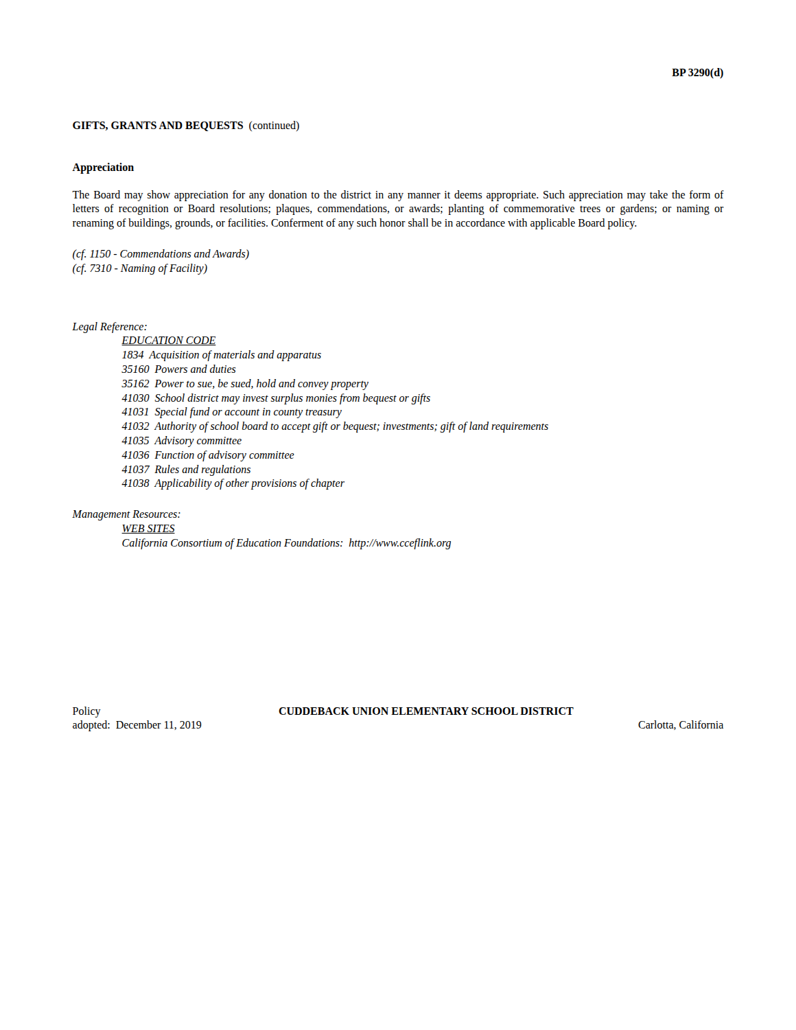BP 3290(d)
GIFTS, GRANTS AND BEQUESTS (continued)
Appreciation
The Board may show appreciation for any donation to the district in any manner it deems appropriate. Such appreciation may take the form of letters of recognition or Board resolutions; plaques, commendations, or awards; planting of commemorative trees or gardens; or naming or renaming of buildings, grounds, or facilities. Conferment of any such honor shall be in accordance with applicable Board policy.
(cf. 1150 - Commendations and Awards)
(cf. 7310 - Naming of Facility)
Legal Reference:
EDUCATION CODE
1834 Acquisition of materials and apparatus
35160 Powers and duties
35162 Power to sue, be sued, hold and convey property
41030 School district may invest surplus monies from bequest or gifts
41031 Special fund or account in county treasury
41032 Authority of school board to accept gift or bequest; investments; gift of land requirements
41035 Advisory committee
41036 Function of advisory committee
41037 Rules and regulations
41038 Applicability of other provisions of chapter
Management Resources:
WEB SITES
California Consortium of Education Foundations: http://www.cceflink.org
| Policy | CUDDEBACK UNION ELEMENTARY SCHOOL DISTRICT | |
| adopted: December 11, 2019 | | Carlotta, California |